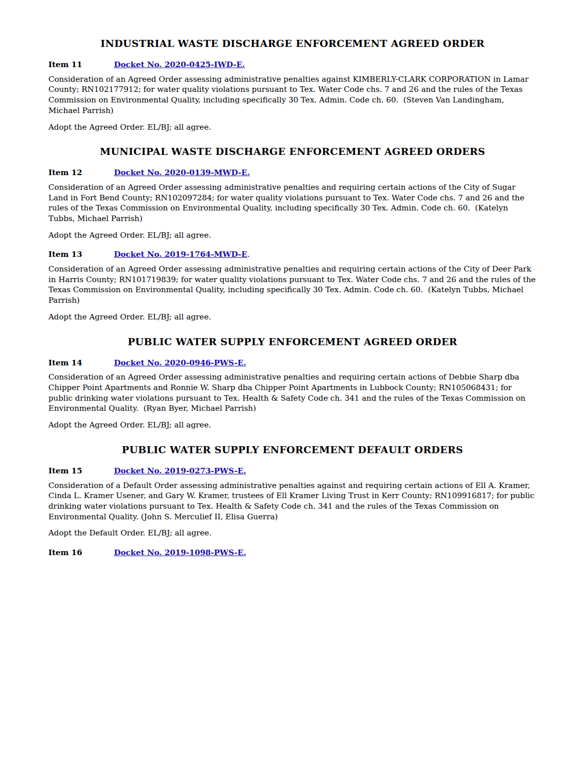INDUSTRIAL WASTE DISCHARGE ENFORCEMENT AGREED ORDER
Item 11 Docket No. 2020-0425-IWD-E.
Consideration of an Agreed Order assessing administrative penalties against KIMBERLY-CLARK CORPORATION in Lamar County; RN102177912; for water quality violations pursuant to Tex. Water Code chs. 7 and 26 and the rules of the Texas Commission on Environmental Quality, including specifically 30 Tex. Admin. Code ch. 60. (Steven Van Landingham, Michael Parrish)
Adopt the Agreed Order. EL/BJ; all agree.
MUNICIPAL WASTE DISCHARGE ENFORCEMENT AGREED ORDERS
Item 12 Docket No. 2020-0139-MWD-E.
Consideration of an Agreed Order assessing administrative penalties and requiring certain actions of the City of Sugar Land in Fort Bend County; RN102097284; for water quality violations pursuant to Tex. Water Code chs. 7 and 26 and the rules of the Texas Commission on Environmental Quality, including specifically 30 Tex. Admin. Code ch. 60. (Katelyn Tubbs, Michael Parrish)
Adopt the Agreed Order. EL/BJ; all agree.
Item 13 Docket No. 2019-1764-MWD-E.
Consideration of an Agreed Order assessing administrative penalties and requiring certain actions of the City of Deer Park in Harris County; RN101719839; for water quality violations pursuant to Tex. Water Code chs. 7 and 26 and the rules of the Texas Commission on Environmental Quality, including specifically 30 Tex. Admin. Code ch. 60. (Katelyn Tubbs, Michael Parrish)
Adopt the Agreed Order. EL/BJ; all agree.
PUBLIC WATER SUPPLY ENFORCEMENT AGREED ORDER
Item 14 Docket No. 2020-0946-PWS-E.
Consideration of an Agreed Order assessing administrative penalties and requiring certain actions of Debbie Sharp dba Chipper Point Apartments and Ronnie W. Sharp dba Chipper Point Apartments in Lubbock County; RN105068431; for public drinking water violations pursuant to Tex. Health & Safety Code ch. 341 and the rules of the Texas Commission on Environmental Quality. (Ryan Byer, Michael Parrish)
Adopt the Agreed Order. EL/BJ; all agree.
PUBLIC WATER SUPPLY ENFORCEMENT DEFAULT ORDERS
Item 15 Docket No. 2019-0273-PWS-E.
Consideration of a Default Order assessing administrative penalties against and requiring certain actions of Ell A. Kramer, Cinda L. Kramer Usener, and Gary W. Kramer, trustees of Ell Kramer Living Trust in Kerr County; RN109916817; for public drinking water violations pursuant to Tex. Health & Safety Code ch. 341 and the rules of the Texas Commission on Environmental Quality. (John S. Merculief II, Elisa Guerra)
Adopt the Default Order. EL/BJ; all agree.
Item 16 Docket No. 2019-1098-PWS-E.